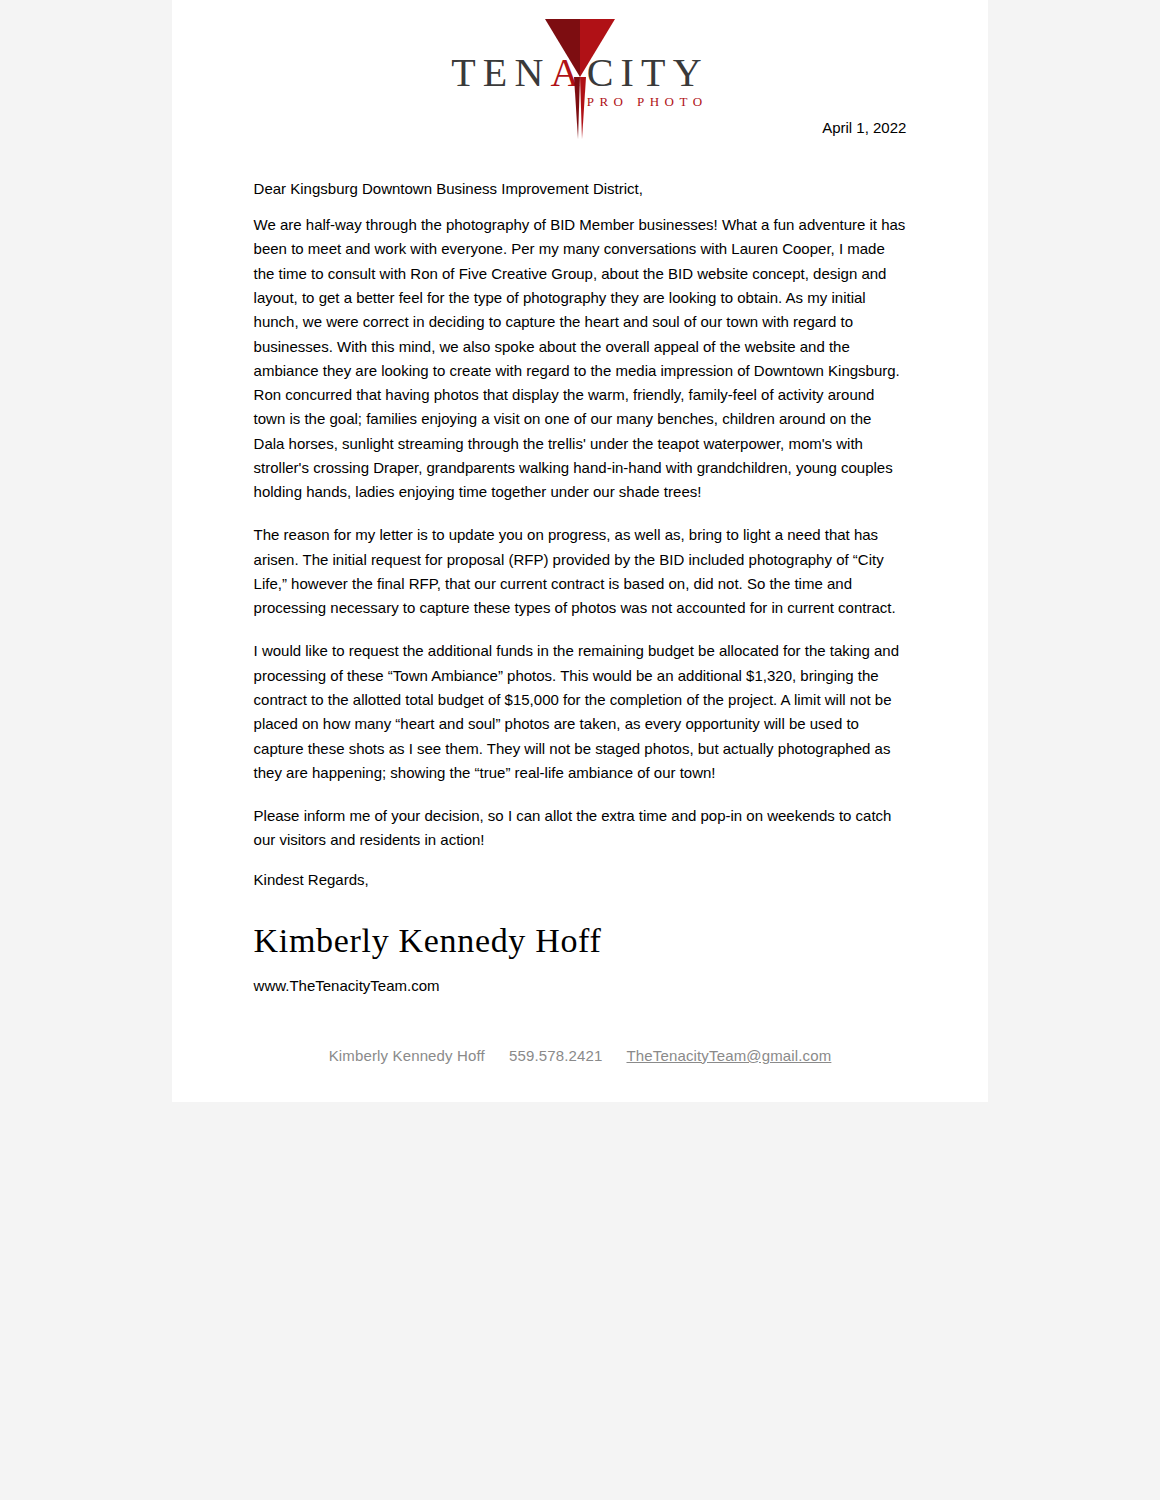TENACITY
PRO PHOTO
April 1, 2022
Dear Kingsburg Downtown Business Improvement District,
We are half-way through the photography of BID Member businesses! What a fun adventure it has been to meet and work with everyone. Per my many conversations with Lauren Cooper, I made the time to consult with Ron of Five Creative Group, about the BID website concept, design and layout, to get a better feel for the type of photography they are looking to obtain. As my initial hunch, we were correct in deciding to capture the heart and soul of our town with regard to businesses. With this mind, we also spoke about the overall appeal of the website and the ambiance they are looking to create with regard to the media impression of Downtown Kingsburg. Ron concurred that having photos that display the warm, friendly, family-feel of activity around town is the goal; families enjoying a visit on one of our many benches, children around on the Dala horses, sunlight streaming through the trellis' under the teapot waterpower, mom's with stroller's crossing Draper, grandparents walking hand-in-hand with grandchildren, young couples holding hands, ladies enjoying time together under our shade trees!
The reason for my letter is to update you on progress, as well as, bring to light a need that has arisen. The initial request for proposal (RFP) provided by the BID included photography of “City Life,” however the final RFP, that our current contract is based on, did not. So the time and processing necessary to capture these types of photos was not accounted for in current contract.
I would like to request the additional funds in the remaining budget be allocated for the taking and processing of these “Town Ambiance” photos. This would be an additional $1,320, bringing the contract to the allotted total budget of $15,000 for the completion of the project. A limit will not be placed on how many “heart and soul” photos are taken, as every opportunity will be used to capture these shots as I see them. They will not be staged photos, but actually photographed as they are happening; showing the “true” real-life ambiance of our town!
Please inform me of your decision, so I can allot the extra time and pop-in on weekends to catch our visitors and residents in action!
Kindest Regards,
Kimberly Kennedy Hoff
www.TheTenacityTeam.com
Kimberly Kennedy Hoff 559.578.2421 TheTenacityTeam@gmail.com